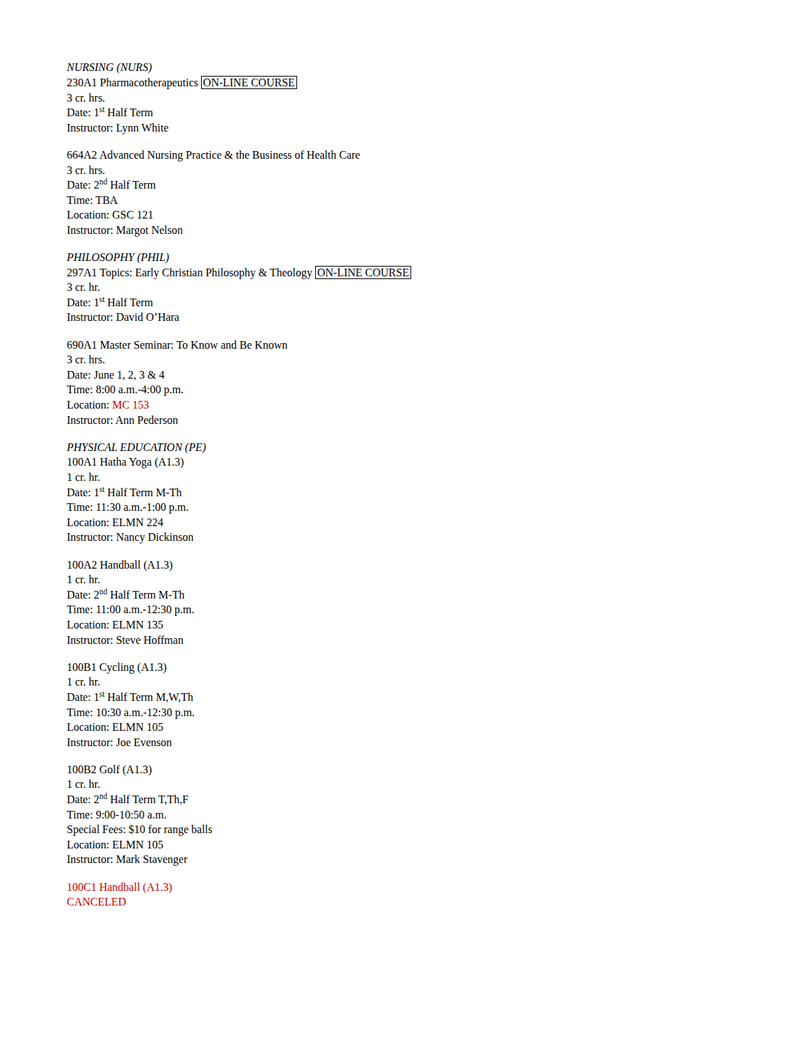NURSING (NURS)
230A1 Pharmacotherapeutics ON-LINE COURSE
3 cr. hrs.
Date: 1st Half Term
Instructor: Lynn White
664A2 Advanced Nursing Practice & the Business of Health Care
3 cr. hrs.
Date: 2nd Half Term
Time: TBA
Location: GSC 121
Instructor: Margot Nelson
PHILOSOPHY (PHIL)
297A1 Topics: Early Christian Philosophy & Theology ON-LINE COURSE
3 cr. hr.
Date: 1st Half Term
Instructor: David O’Hara
690A1 Master Seminar: To Know and Be Known
3 cr. hrs.
Date: June 1, 2, 3 & 4
Time: 8:00 a.m.-4:00 p.m.
Location: MC 153
Instructor: Ann Pederson
PHYSICAL EDUCATION (PE)
100A1 Hatha Yoga (A1.3)
1 cr. hr.
Date: 1st Half Term M-Th
Time: 11:30 a.m.-1:00 p.m.
Location: ELMN 224
Instructor: Nancy Dickinson
100A2 Handball (A1.3)
1 cr. hr.
Date: 2nd Half Term M-Th
Time: 11:00 a.m.-12:30 p.m.
Location: ELMN 135
Instructor: Steve Hoffman
100B1 Cycling (A1.3)
1 cr. hr.
Date: 1st Half Term M,W,Th
Time: 10:30 a.m.-12:30 p.m.
Location: ELMN 105
Instructor: Joe Evenson
100B2 Golf (A1.3)
1 cr. hr.
Date: 2nd Half Term T,Th,F
Time: 9:00-10:50 a.m.
Special Fees: $10 for range balls
Location: ELMN 105
Instructor: Mark Stavenger
100C1 Handball (A1.3)
CANCELED